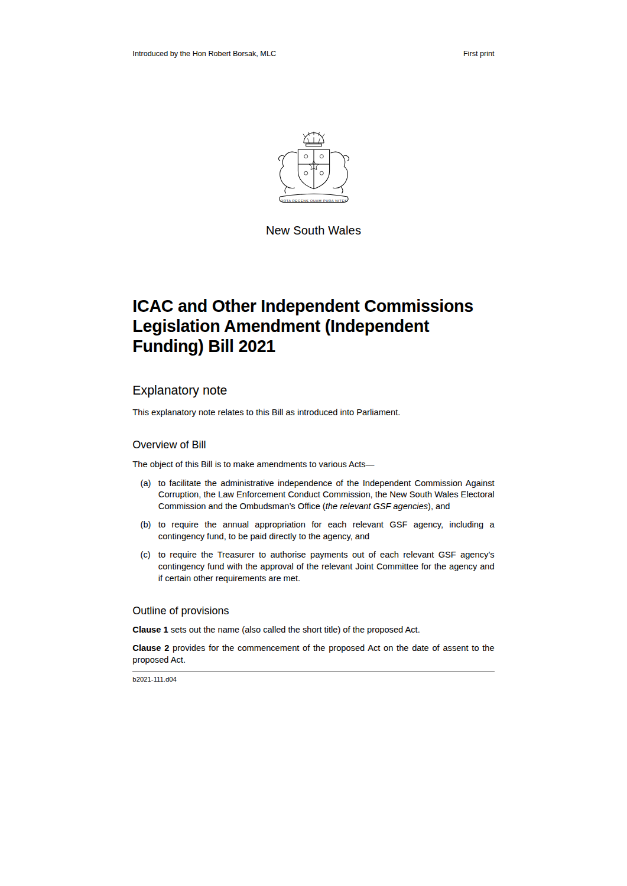Introduced by the Hon Robert Borsak, MLC
First print
ORTA RECENS QUAM PURA NITES
New South Wales
ICAC and Other Independent Commissions Legislation Amendment (Independent Funding) Bill 2021
Explanatory note
This explanatory note relates to this Bill as introduced into Parliament.
Overview of Bill
The object of this Bill is to make amendments to various Acts—
(a) to facilitate the administrative independence of the Independent Commission Against Corruption, the Law Enforcement Conduct Commission, the New South Wales Electoral Commission and the Ombudsman’s Office (the relevant GSF agencies), and
(b) to require the annual appropriation for each relevant GSF agency, including a contingency fund, to be paid directly to the agency, and
(c) to require the Treasurer to authorise payments out of each relevant GSF agency’s contingency fund with the approval of the relevant Joint Committee for the agency and if certain other requirements are met.
Outline of provisions
Clause 1 sets out the name (also called the short title) of the proposed Act.
Clause 2 provides for the commencement of the proposed Act on the date of assent to the proposed Act.
b2021-111.d04